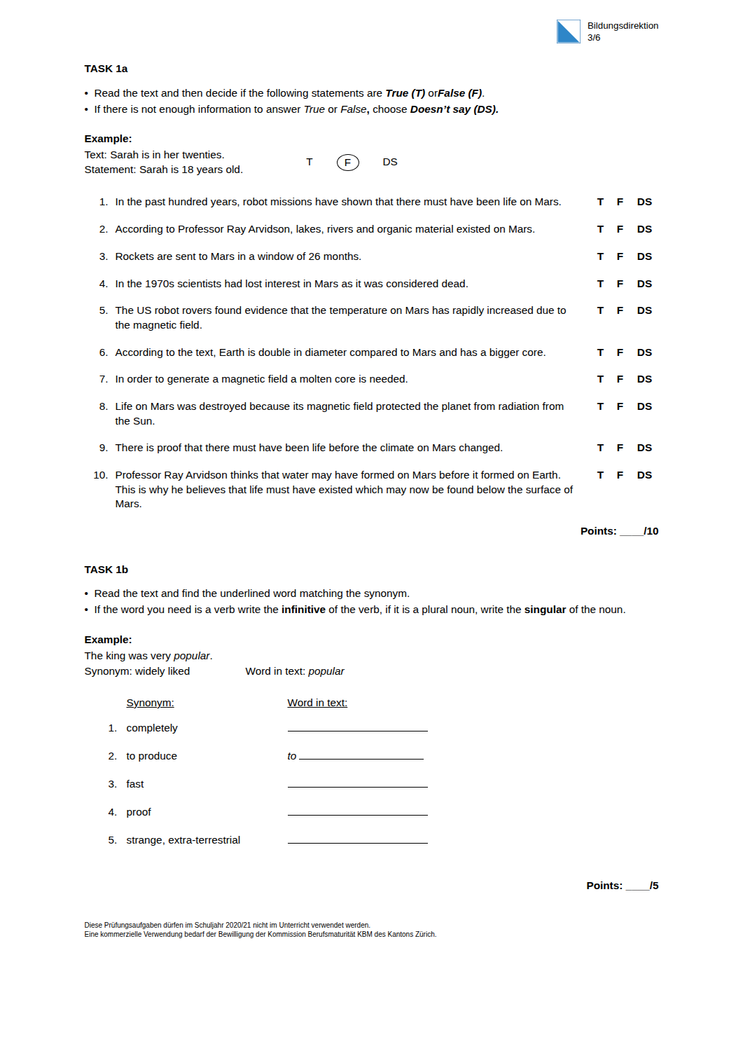Bildungsdirektion
3/6
TASK 1a
Read the text and then decide if the following statements are True (T) orFalse (F).
If there is not enough information to answer True or False, choose Doesn’t say (DS).
Example:
Text: Sarah is in her twenties.
Statement: Sarah is 18 years old.
T F DS
In the past hundred years, robot missions have shown that there must have been life on Mars. TFDS
According to Professor Ray Arvidson, lakes, rivers and organic material existed on Mars. TFDS
Rockets are sent to Mars in a window of 26 months. TFDS
In the 1970s scientists had lost interest in Mars as it was considered dead. TFDS
The US robot rovers found evidence that the temperature on Mars has rapidly increased due to the magnetic field. TFDS
According to the text, Earth is double in diameter compared to Mars and has a bigger core. TFDS
In order to generate a magnetic field a molten core is needed. TFDS
Life on Mars was destroyed because its magnetic field protected the planet from radiation from the Sun. TFDS
There is proof that there must have been life before the climate on Mars changed. TFDS
Professor Ray Arvidson thinks that water may have formed on Mars before it formed on Earth. This is why he believes that life must have existed which may now be found below the surface of Mars. TFDS
Points: ____/10
TASK 1b
Read the text and find the underlined word matching the synonym.
If the word you need is a verb write the infinitive of the verb, if it is a plural noun, write the singular of the noun.
Example:
The king was very popular.
Synonym: widely liked
Word in text: popular
| | Synonym: | Word in text: |
| --- | --- | --- |
| 1. | completely | |
| 2. | to produce | to |
| 3. | fast | |
| 4. | proof | |
| 5. | strange, extra-terrestrial | |
Points: ____/5
Diese Prüfungsaufgaben dürfen im Schuljahr 2020/21 nicht im Unterricht verwendet werden.
Eine kommerzielle Verwendung bedarf der Bewilligung der Kommission Berufsmaturität KBM des Kantons Zürich.